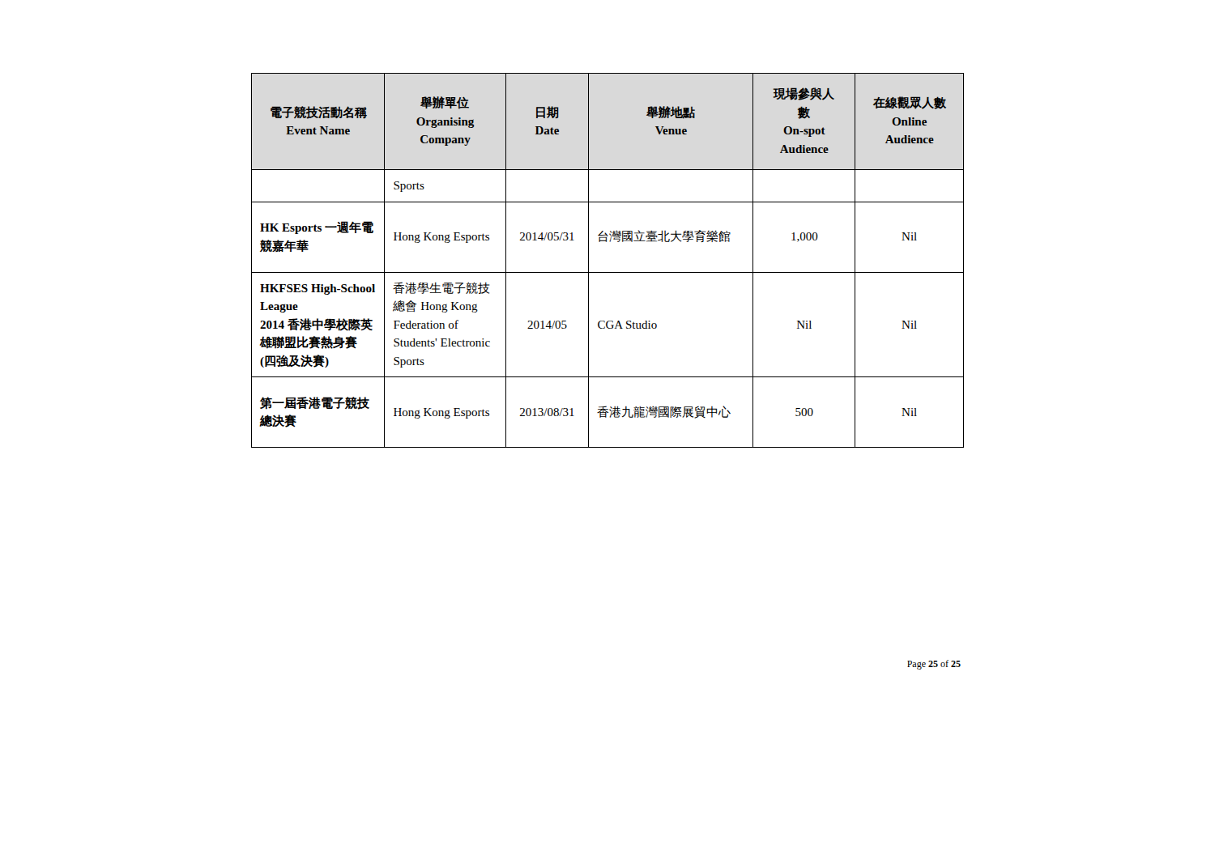| 電子競技活動名稱 Event Name | 舉辦單位 Organising Company | 日期 Date | 舉辦地點 Venue | 現場參與人 數 On-spot Audience | 在線觀眾人數 Online Audience |
| --- | --- | --- | --- | --- | --- |
| | Sports | | | | |
| HK Esports 一週年電競嘉年華 | Hong Kong Esports | 2014/05/31 | 台灣國立臺北大學育樂館 | 1,000 | Nil |
| HKFSES High-School League 2014 香港中學校際英雄聯盟比賽熱身賽 (四強及決賽) | 香港學生電子競技總會 Hong Kong Federation of Students' Electronic Sports | 2014/05 | CGA Studio | Nil | Nil |
| 第一屆香港電子競技總決賽 | Hong Kong Esports | 2013/08/31 | 香港九龍灣國際展貿中心 | 500 | Nil |
Page 25 of 25